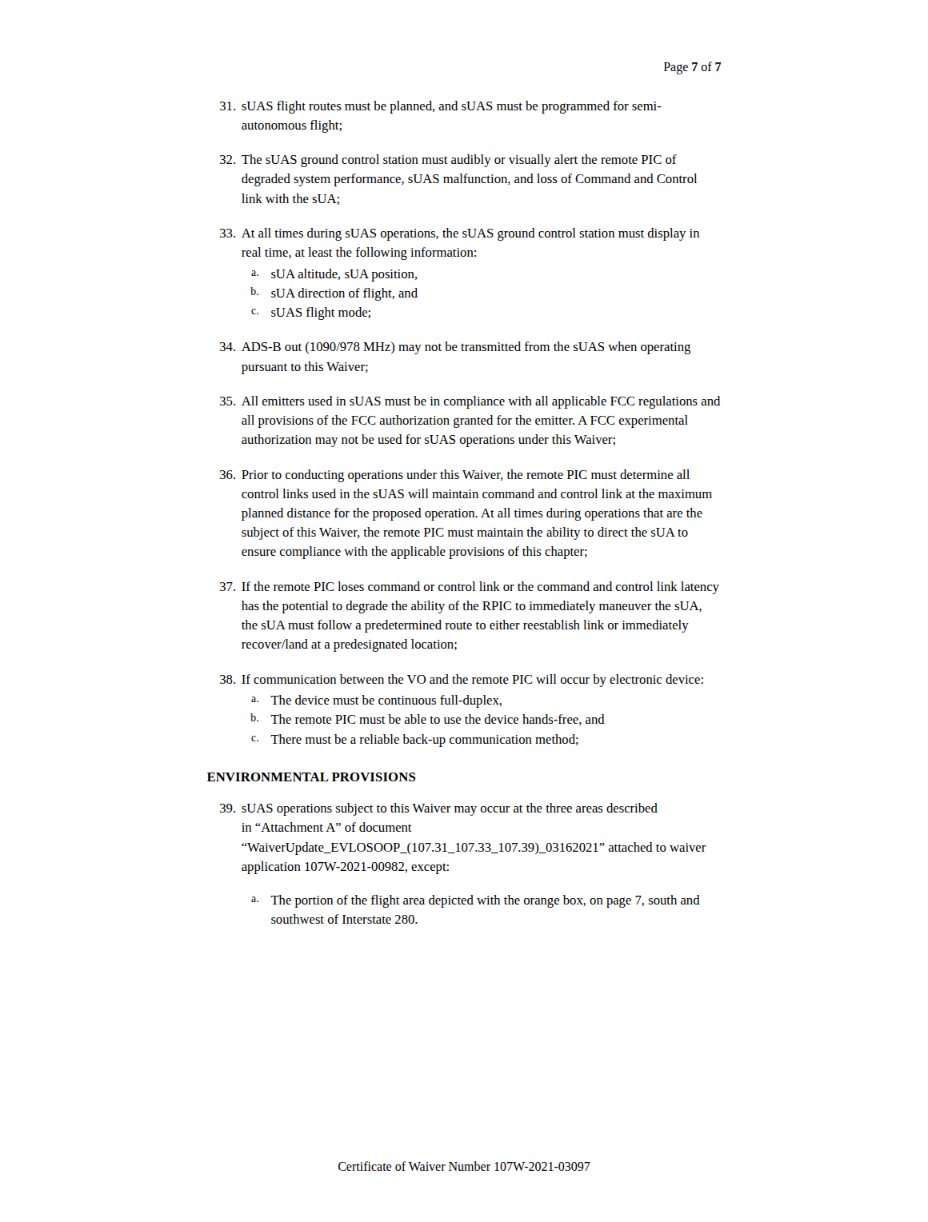Page 7 of 7
31. sUAS flight routes must be planned, and sUAS must be programmed for semi-autonomous flight;
32. The sUAS ground control station must audibly or visually alert the remote PIC of degraded system performance, sUAS malfunction, and loss of Command and Control link with the sUA;
33. At all times during sUAS operations, the sUAS ground control station must display in real time, at least the following information:
a. sUA altitude, sUA position,
b. sUA direction of flight, and
c. sUAS flight mode;
34. ADS-B out (1090/978 MHz) may not be transmitted from the sUAS when operating pursuant to this Waiver;
35. All emitters used in sUAS must be in compliance with all applicable FCC regulations and all provisions of the FCC authorization granted for the emitter. A FCC experimental authorization may not be used for sUAS operations under this Waiver;
36. Prior to conducting operations under this Waiver, the remote PIC must determine all control links used in the sUAS will maintain command and control link at the maximum planned distance for the proposed operation. At all times during operations that are the subject of this Waiver, the remote PIC must maintain the ability to direct the sUA to ensure compliance with the applicable provisions of this chapter;
37. If the remote PIC loses command or control link or the command and control link latency has the potential to degrade the ability of the RPIC to immediately maneuver the sUA, the sUA must follow a predetermined route to either reestablish link or immediately recover/land at a predesignated location;
38. If communication between the VO and the remote PIC will occur by electronic device:
a. The device must be continuous full-duplex,
b. The remote PIC must be able to use the device hands-free, and
c. There must be a reliable back-up communication method;
ENVIRONMENTAL PROVISIONS
39. sUAS operations subject to this Waiver may occur at the three areas described in “Attachment A” of document “WaiverUpdate_EVLOSOOP_(107.31_107.33_107.39)_03162021” attached to waiver application 107W-2021-00982, except:
a. The portion of the flight area depicted with the orange box, on page 7, south and southwest of Interstate 280.
Certificate of Waiver Number 107W-2021-03097